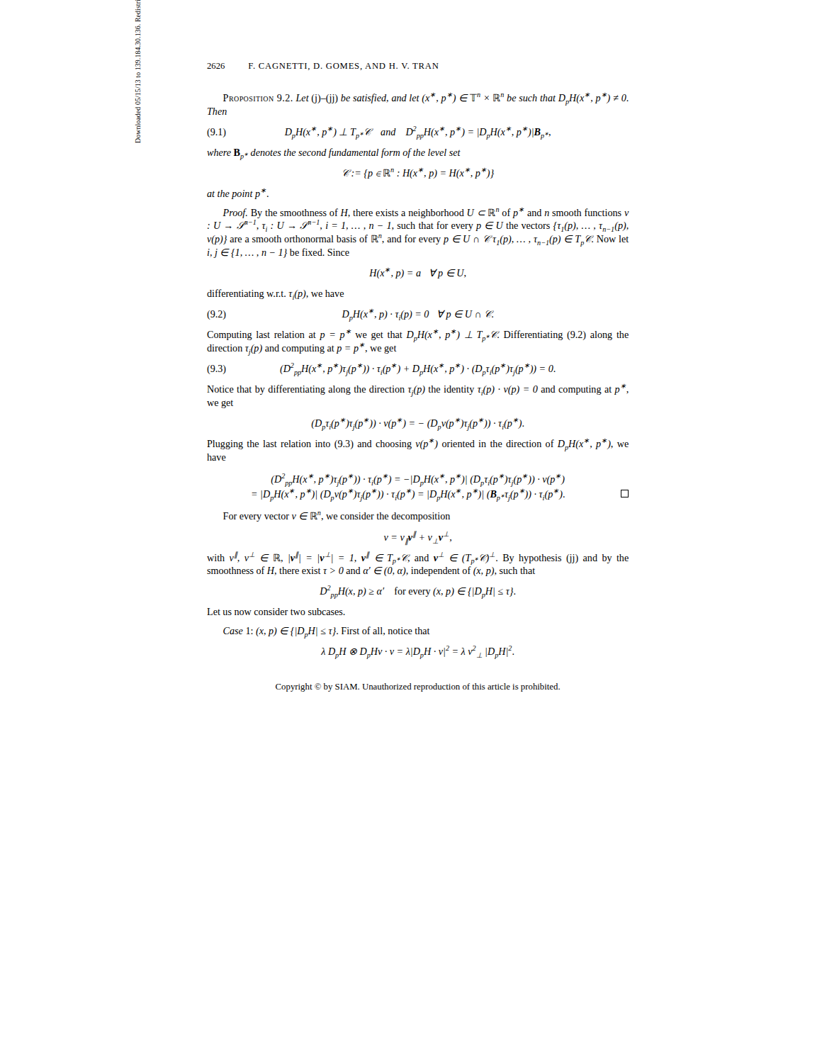Downloaded 05/15/13 to 139.184.30.136. Redistribution subject to SIAM license or copyright; see http://www.siam.org/journals/ojsa.php
2626 F. CAGNETTI, D. GOMES, AND H. V. TRAN
Proposition 9.2. Let (j)–(jj) be satisfied, and let (x∗, p∗) ∈ 𝕋n × ℝn be such that DpH(x∗, p∗) ≠ 0. Then
(9.1)
DpH(x∗, p∗) ⊥ Tp∗𝒞 and D2ppH(x∗, p∗) = |DpH(x∗, p∗)|Bp∗,
where Bp∗ denotes the second fundamental form of the level set
𝒞 := {p ∈ ℝn : H(x∗, p) = H(x∗, p∗)}
at the point p∗.
Proof. By the smoothness of H, there exists a neighborhood U ⊂ ℝn of p∗ and n smooth functions ν : U → 𝒮n−1, τi : U → 𝒮n−1, i = 1, … , n − 1, such that for every p ∈ U the vectors {τ1(p), … , τn−1(p), ν(p)} are a smooth orthonormal basis of ℝn, and for every p ∈ U ∩ 𝒞 τ1(p), … , τn−1(p) ∈ Tp𝒞. Now let i, j ∈ {1, … , n − 1} be fixed. Since
H(x∗, p) = a ∀ p ∈ U,
differentiating w.r.t. τi(p), we have
(9.2)
DpH(x∗, p) · τi(p) = 0 ∀ p ∈ U ∩ 𝒞.
Computing last relation at p = p∗ we get that DpH(x∗, p∗) ⊥ Tp∗𝒞. Differentiating (9.2) along the direction τj(p) and computing at p = p∗, we get
(9.3)
(D2ppH(x∗, p∗)τj(p∗)) · τi(p∗) + DpH(x∗, p∗) · (Dpτi(p∗)τj(p∗)) = 0.
Notice that by differentiating along the direction τj(p) the identity τi(p) · ν(p) = 0 and computing at p∗, we get
(Dpτi(p∗)τj(p∗)) · ν(p∗) = − (Dpν(p∗)τj(p∗)) · τi(p∗).
Plugging the last relation into (9.3) and choosing ν(p∗) oriented in the direction of DpH(x∗, p∗), we have
(D2ppH(x∗, p∗)τj(p∗)) · τi(p∗)
= −|DpH(x∗, p∗)| (Dpτi(p∗)τj(p∗)) · ν(p∗)
= |DpH(x∗, p∗)| (Dpν(p∗)τj(p∗)) · τi(p∗) = |DpH(x∗, p∗)| (Bp∗τj(p∗)) · τi(p∗).
For every vector v ∈ ℝn, we consider the decomposition
v = v∥v∥ + v⊥v⊥,
with v∥, v⊥ ∈ ℝ, |v∥| = |v⊥| = 1, v∥ ∈ Tp∗𝒞, and v⊥ ∈ (Tp∗𝒞)⊥. By hypothesis (jj) and by the smoothness of H, there exist τ > 0 and α′ ∈ (0, α), independent of (x, p), such that
D2ppH(x, p) ≥ α′ for every (x, p) ∈ {|DpH| ≤ τ}.
Let us now consider two subcases.
Case 1: (x, p) ∈ {|DpH| ≤ τ}. First of all, notice that
λ DpH ⊗ DpHv · v = λ|DpH · v|2 = λ v2⊥ |DpH|2.
Copyright © by SIAM. Unauthorized reproduction of this article is prohibited.